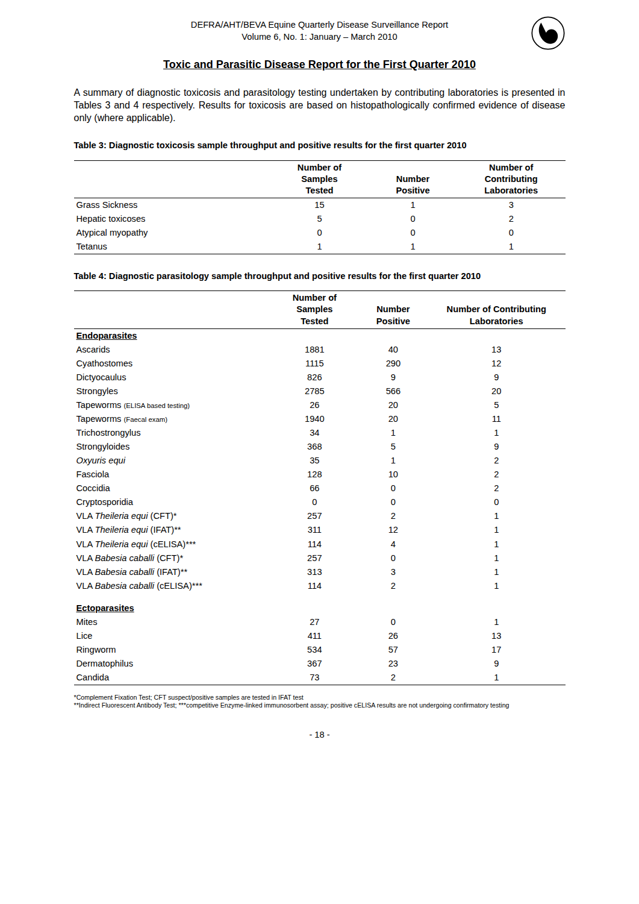DEFRA/AHT/BEVA Equine Quarterly Disease Surveillance Report
Volume 6, No. 1: January – March 2010
Toxic and Parasitic Disease Report for the First Quarter 2010
A summary of diagnostic toxicosis and parasitology testing undertaken by contributing laboratories is presented in Tables 3 and 4 respectively. Results for toxicosis are based on histopathologically confirmed evidence of disease only (where applicable).
Table 3: Diagnostic toxicosis sample throughput and positive results for the first quarter 2010
| | Number of Samples Tested | Number Positive | Number of Contributing Laboratories |
| --- | --- | --- | --- |
| Grass Sickness | 15 | 1 | 3 |
| Hepatic toxicoses | 5 | 0 | 2 |
| Atypical myopathy | 0 | 0 | 0 |
| Tetanus | 1 | 1 | 1 |
Table 4: Diagnostic parasitology sample throughput and positive results for the first quarter 2010
| | Number of Samples Tested | Number Positive | Number of Contributing Laboratories |
| --- | --- | --- | --- |
| Endoparasites | | | |
| Ascarids | 1881 | 40 | 13 |
| Cyathostomes | 1115 | 290 | 12 |
| Dictyocaulus | 826 | 9 | 9 |
| Strongyles | 2785 | 566 | 20 |
| Tapeworms (ELISA based testing) | 26 | 20 | 5 |
| Tapeworms (Faecal exam) | 1940 | 20 | 11 |
| Trichostrongylus | 34 | 1 | 1 |
| Strongyloides | 368 | 5 | 9 |
| Oxyuris equi | 35 | 1 | 2 |
| Fasciola | 128 | 10 | 2 |
| Coccidia | 66 | 0 | 2 |
| Cryptosporidia | 0 | 0 | 0 |
| VLA Theileria equi (CFT)* | 257 | 2 | 1 |
| VLA Theileria equi (IFAT)** | 311 | 12 | 1 |
| VLA Theileria equi (cELISA)*** | 114 | 4 | 1 |
| VLA Babesia caballi (CFT)* | 257 | 0 | 1 |
| VLA Babesia caballi (IFAT)** | 313 | 3 | 1 |
| VLA Babesia caballi (cELISA)*** | 114 | 2 | 1 |
| Ectoparasites | | | |
| Mites | 27 | 0 | 1 |
| Lice | 411 | 26 | 13 |
| Ringworm | 534 | 57 | 17 |
| Dermatophilus | 367 | 23 | 9 |
| Candida | 73 | 2 | 1 |
*Complement Fixation Test; CFT suspect/positive samples are tested in IFAT test
**Indirect Fluorescent Antibody Test; ***competitive Enzyme-linked immunosorbent assay; positive cELISA results are not undergoing confirmatory testing
- 18 -